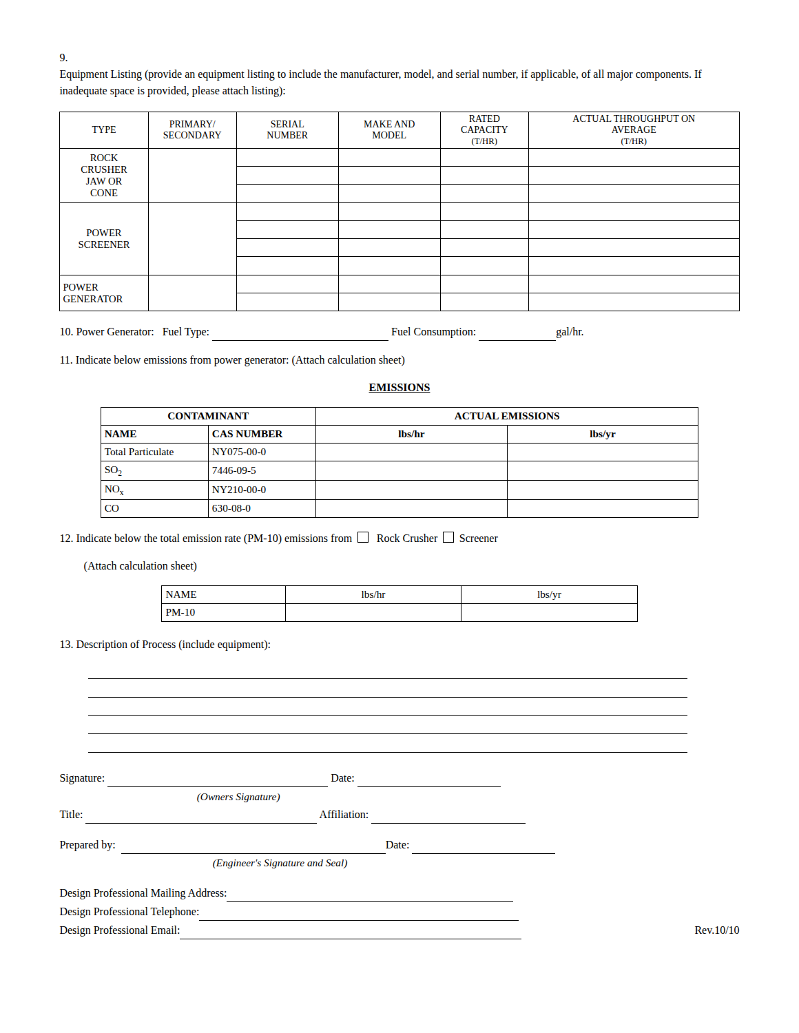9. Equipment Listing (provide an equipment listing to include the manufacturer, model, and serial number, if applicable, of all major components. If inadequate space is provided, please attach listing):
| Type | Primary/ Secondary | Serial Number | Make and Model | Rated Capacity (T/hr) | Actual Throughput on Average (T/hr) |
| --- | --- | --- | --- | --- | --- |
| Rock Crusher Jaw or Cone | | | | | |
| Power Screener | | | | | |
| Power Generator | | | | | |
10. Power Generator: Fuel Type: Fuel Consumption: gal/hr.
11. Indicate below emissions from power generator: (Attach calculation sheet)
EMISSIONS
| CONTAMINANT | ACTUAL EMISSIONS |
| --- | --- |
| NAME | CAS NUMBER | lbs/hr | lbs/yr |
| Total Particulate | NY075-00-0 | | |
| SO 2 | 7446-09-5 | | |
| NO x | NY210-00-0 | | |
| CO | 630-08-0 | | |
12. Indicate below the total emission rate (PM-10) emissions from Rock Crusher Screener
(Attach calculation sheet)
| NAME | lbs/hr | lbs/yr |
| --- | --- | --- |
| PM-10 | | |
13. Description of Process (include equipment):
Signature: Date:
(Owners Signature)
Title: Affiliation:
Prepared by: Date:
(Engineer's Signature and Seal)
Design Professional Mailing Address:
Design Professional Telephone:
Design Professional Email: Rev.10/10